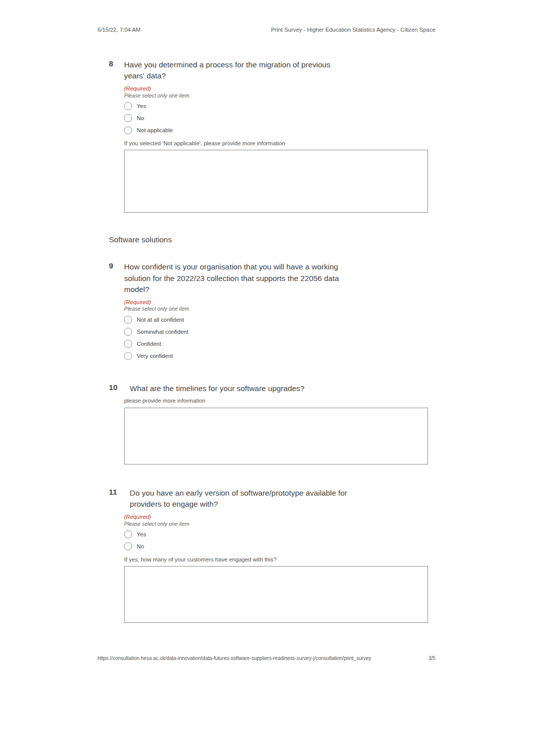6/15/22, 7:04 AM Print Survey - Higher Education Statistics Agency - Citizen Space
8
Have you determined a process for the migration of previous years' data?
(Required)
Please select only one item
Yes
No
Not applicable
If you selected 'Not applicable', please provide more information
Software solutions
9
How confident is your organisation that you will have a working solution for the 2022/23 collection that supports the 22056 data model?
(Required)
Please select only one item
Not at all confident
Somewhat confident
Confident
Very confident
10
What are the timelines for your software upgrades?
please provide more information
11
Do you have an early version of software/prototype available for providers to engage with?
(Required)
Please select only one item
Yes
No
If yes, how many of your customers have engaged with this?
https://consultation.hesa.ac.uk/data-innovation/data-futures-software-suppliers-readiness-survey-j/consultation/print_survey 3/5